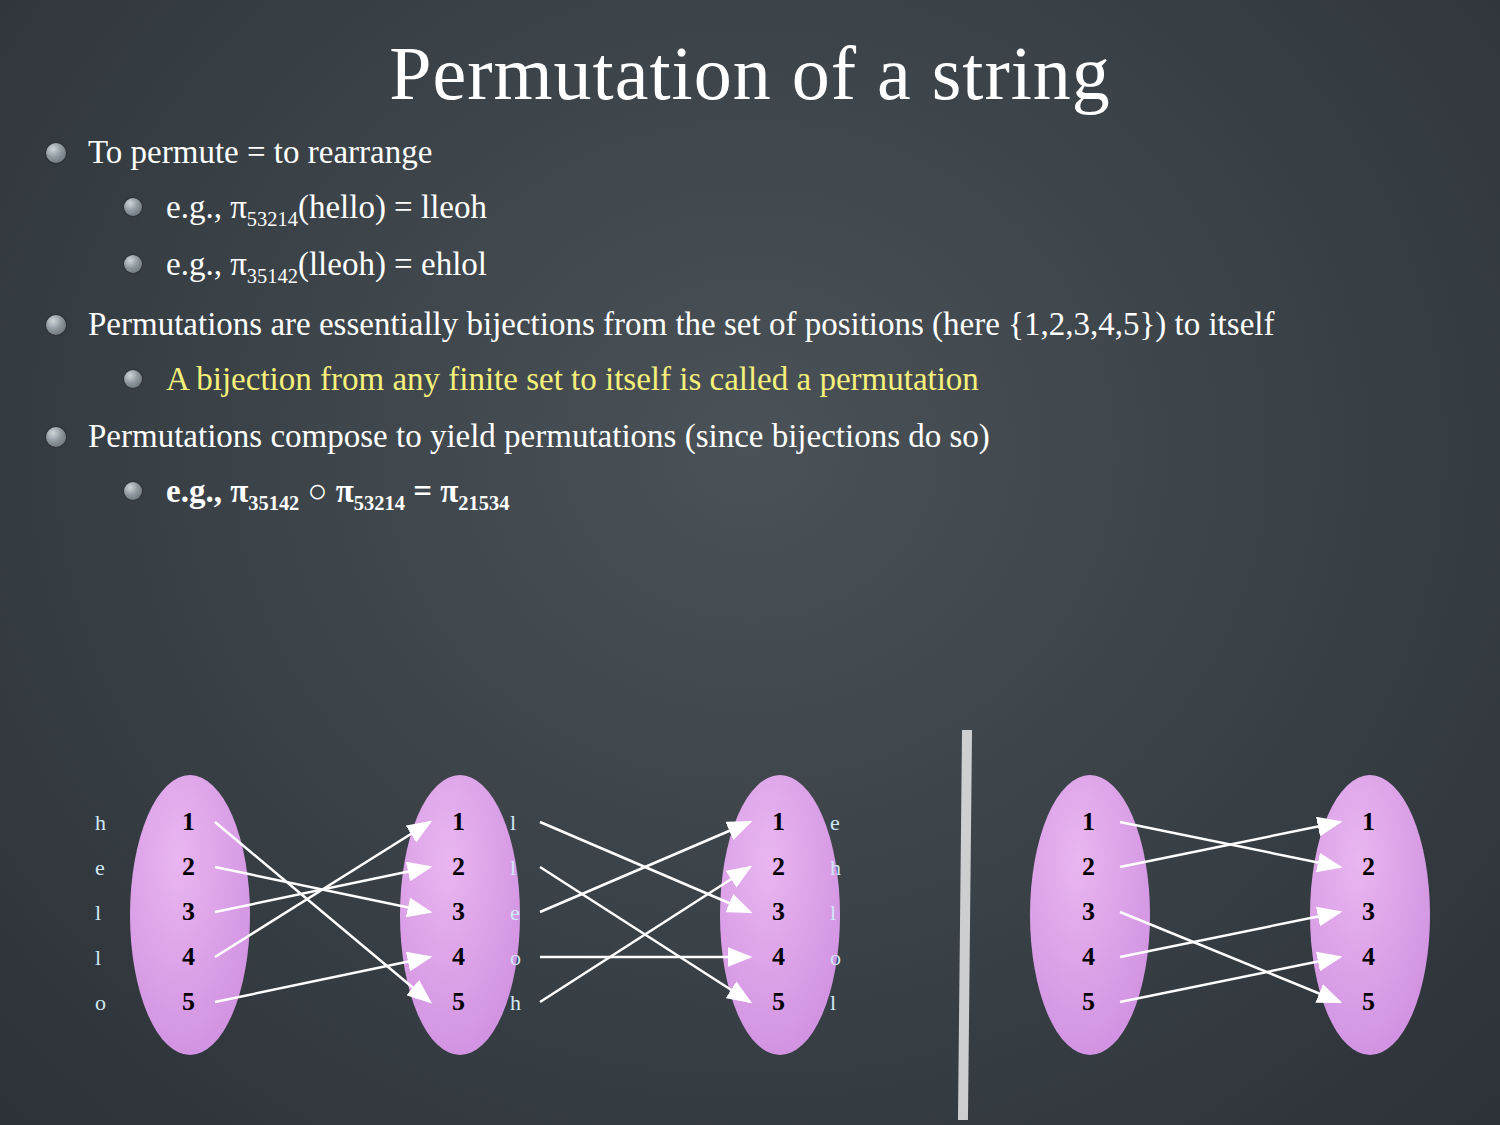Permutation of a string
To permute = to rearrange
e.g., π53214(hello) = lleoh
e.g., π35142(lleoh) = ehlol
Permutations are essentially bijections from the set of positions (here {1,2,3,4,5}) to itself
A bijection from any finite set to itself is called a permutation
Permutations compose to yield permutations (since bijections do so)
e.g., π35142 ○ π53214 = π21534
h e l l o 1 2 3 4 5 1 2 3 4 5 l l e o h 1 2 3 4 5 e h l o l 1 2 3 4 5 1 2 3 4 5